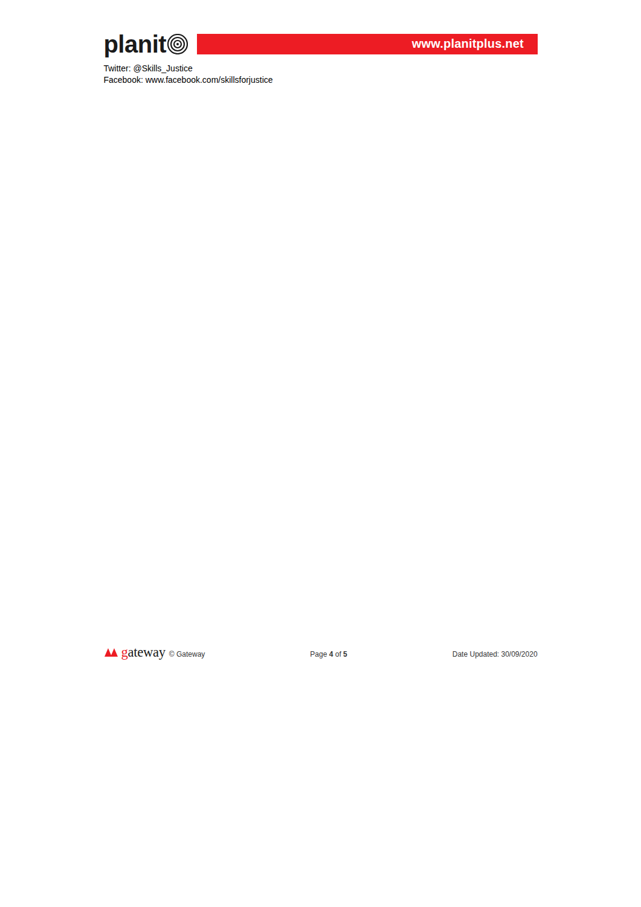planit
www.planitplus.net
Twitter: @Skills_Justice
Facebook: www.facebook.com/skillsforjustice
gateway
© Gateway
Page 4 of 5
Date Updated: 30/09/2020